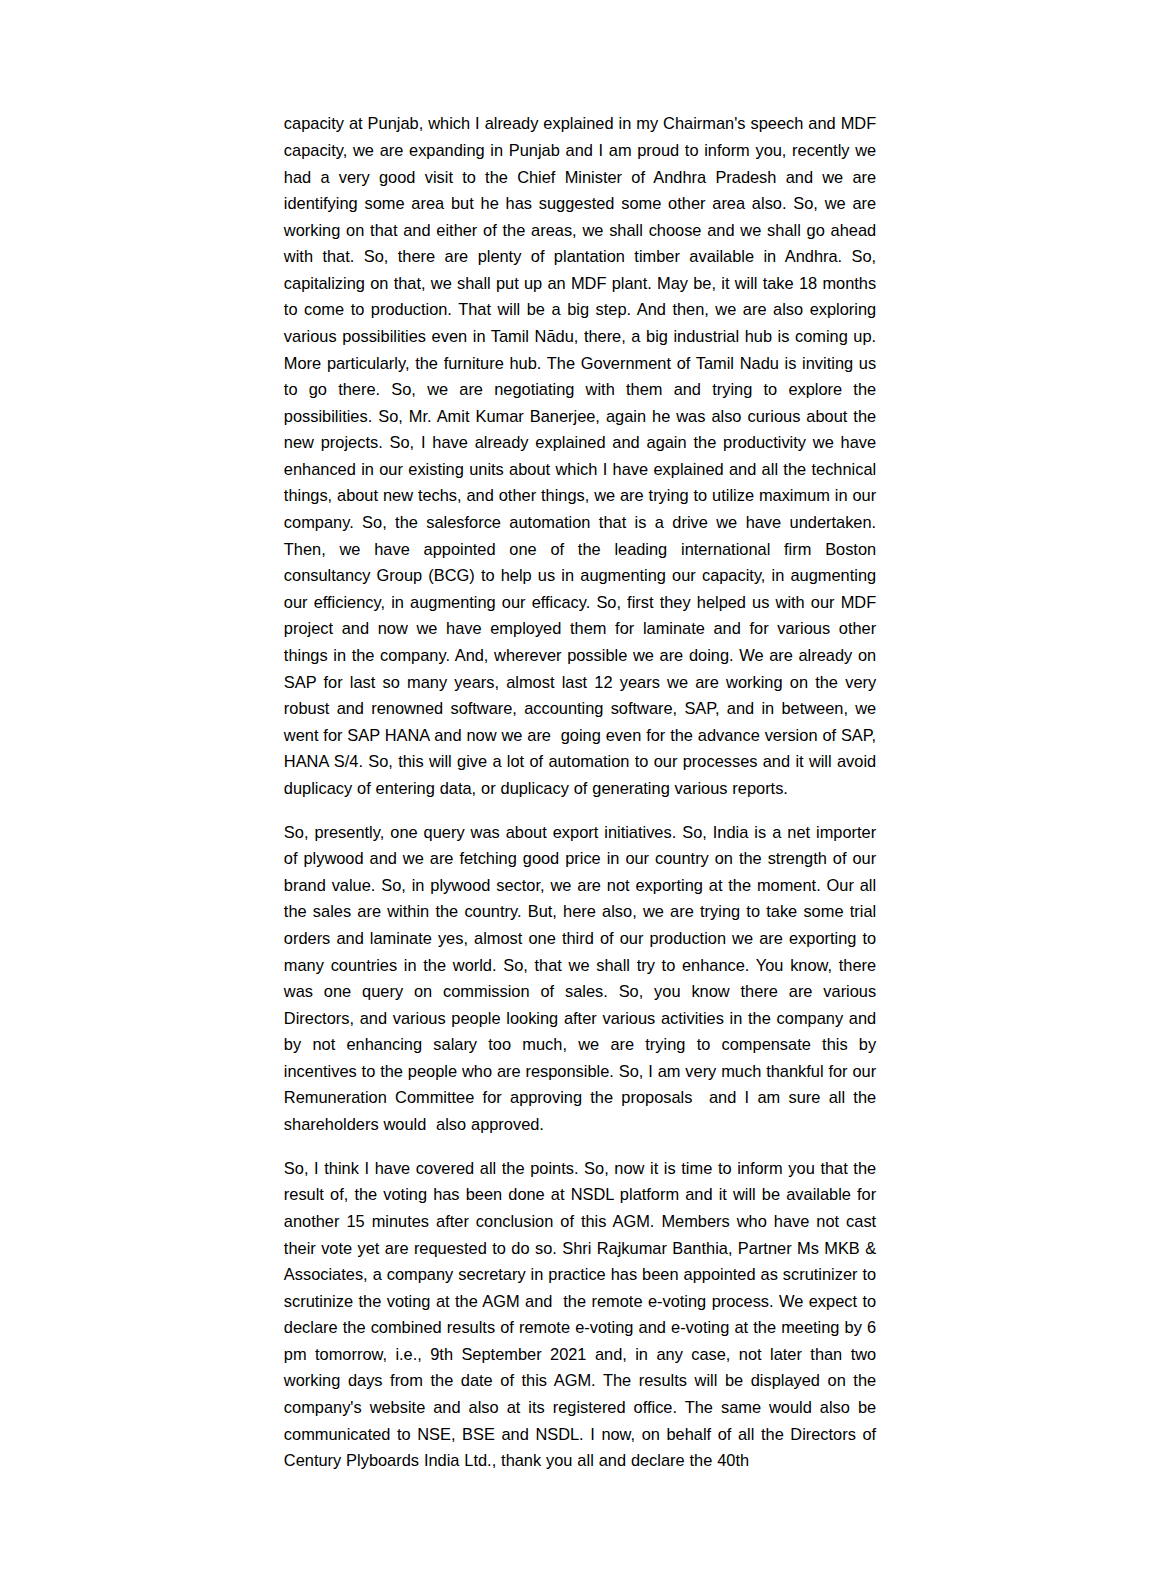capacity at Punjab, which I already explained in my Chairman's speech and MDF capacity, we are expanding in Punjab and I am proud to inform you, recently we had a very good visit to the Chief Minister of Andhra Pradesh and we are identifying some area but he has suggested some other area also. So, we are working on that and either of the areas, we shall choose and we shall go ahead with that. So, there are plenty of plantation timber available in Andhra. So, capitalizing on that, we shall put up an MDF plant. May be, it will take 18 months to come to production. That will be a big step. And then, we are also exploring various possibilities even in Tamil Nādu, there, a big industrial hub is coming up. More particularly, the furniture hub. The Government of Tamil Nadu is inviting us to go there. So, we are negotiating with them and trying to explore the possibilities. So, Mr. Amit Kumar Banerjee, again he was also curious about the new projects. So, I have already explained and again the productivity we have enhanced in our existing units about which I have explained and all the technical things, about new techs, and other things, we are trying to utilize maximum in our company. So, the salesforce automation that is a drive we have undertaken. Then, we have appointed one of the leading international firm Boston consultancy Group (BCG) to help us in augmenting our capacity, in augmenting our efficiency, in augmenting our efficacy. So, first they helped us with our MDF project and now we have employed them for laminate and for various other things in the company. And, wherever possible we are doing. We are already on SAP for last so many years, almost last 12 years we are working on the very robust and renowned software, accounting software, SAP, and in between, we went for SAP HANA and now we are going even for the advance version of SAP, HANA S/4. So, this will give a lot of automation to our processes and it will avoid duplicacy of entering data, or duplicacy of generating various reports.
So, presently, one query was about export initiatives. So, India is a net importer of plywood and we are fetching good price in our country on the strength of our brand value. So, in plywood sector, we are not exporting at the moment. Our all the sales are within the country. But, here also, we are trying to take some trial orders and laminate yes, almost one third of our production we are exporting to many countries in the world. So, that we shall try to enhance. You know, there was one query on commission of sales. So, you know there are various Directors, and various people looking after various activities in the company and by not enhancing salary too much, we are trying to compensate this by incentives to the people who are responsible. So, I am very much thankful for our Remuneration Committee for approving the proposals and I am sure all the shareholders would also approved.
So, I think I have covered all the points. So, now it is time to inform you that the result of, the voting has been done at NSDL platform and it will be available for another 15 minutes after conclusion of this AGM. Members who have not cast their vote yet are requested to do so. Shri Rajkumar Banthia, Partner Ms MKB & Associates, a company secretary in practice has been appointed as scrutinizer to scrutinize the voting at the AGM and the remote e-voting process. We expect to declare the combined results of remote e-voting and e-voting at the meeting by 6 pm tomorrow, i.e., 9th September 2021 and, in any case, not later than two working days from the date of this AGM. The results will be displayed on the company's website and also at its registered office. The same would also be communicated to NSE, BSE and NSDL. I now, on behalf of all the Directors of Century Plyboards India Ltd., thank you all and declare the 40th